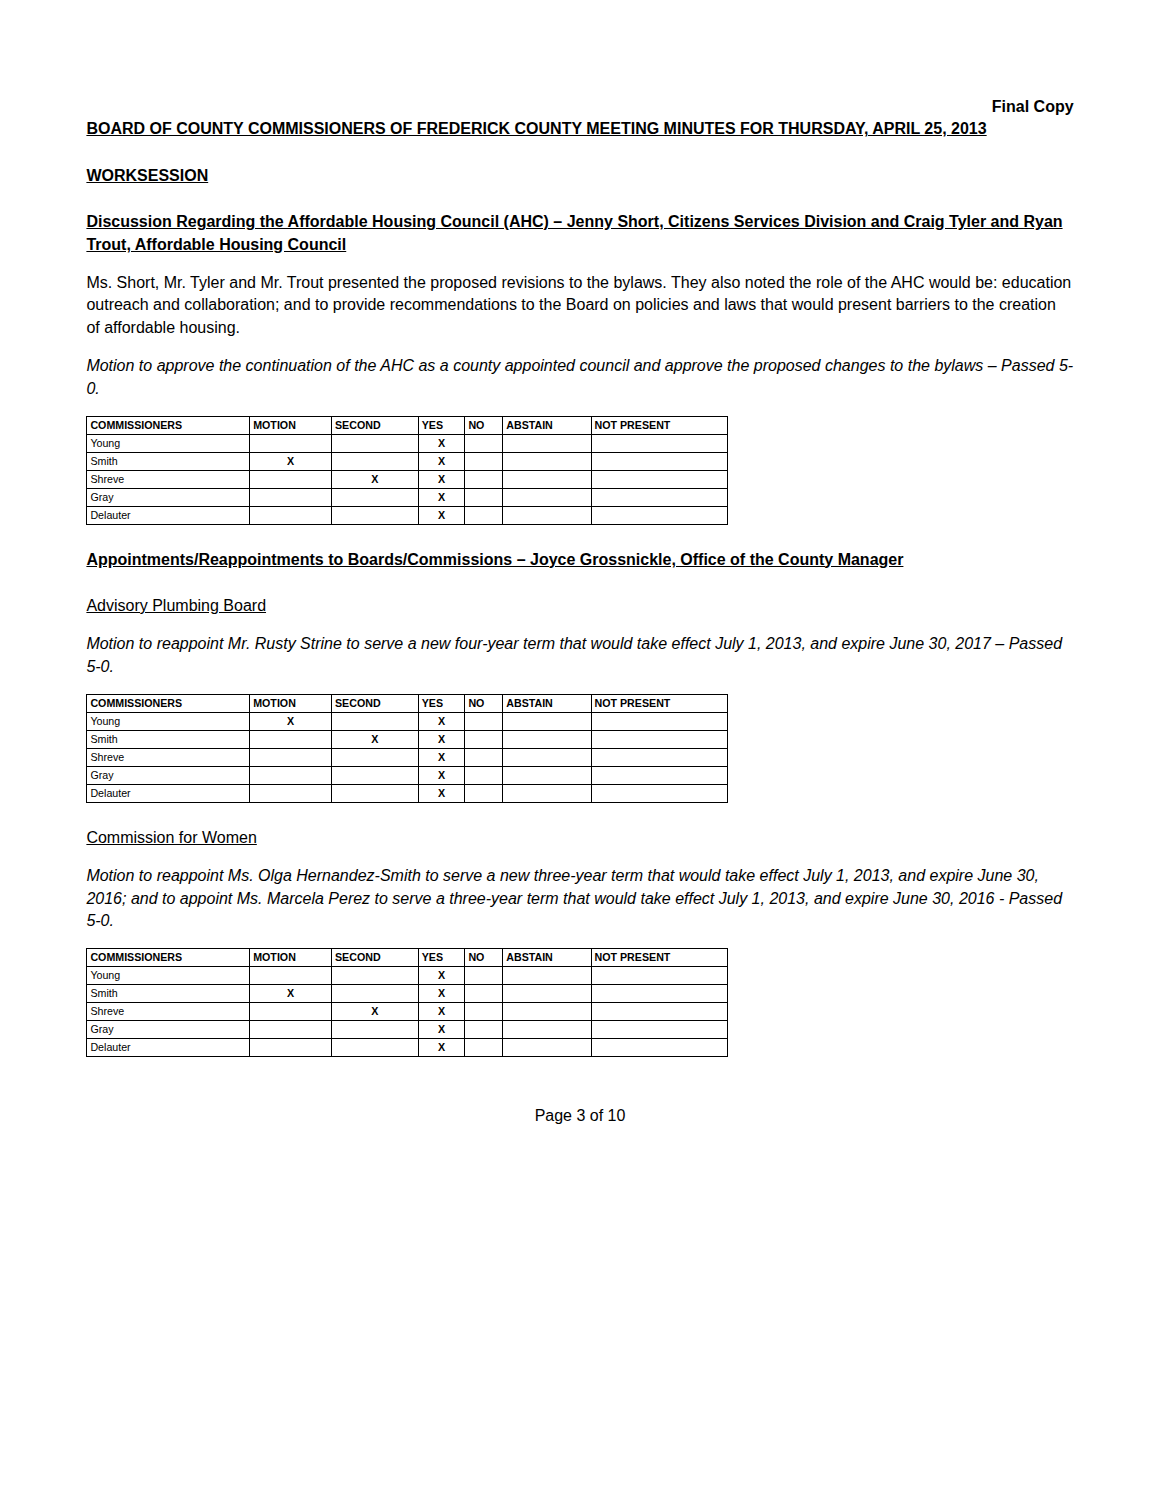Final Copy BOARD OF COUNTY COMMISSIONERS OF FREDERICK COUNTY MEETING MINUTES FOR THURSDAY, APRIL 25, 2013
WORKSESSION
Discussion Regarding the Affordable Housing Council (AHC) – Jenny Short, Citizens Services Division and Craig Tyler and Ryan Trout, Affordable Housing Council
Ms. Short, Mr. Tyler and Mr. Trout presented the proposed revisions to the bylaws. They also noted the role of the AHC would be: education outreach and collaboration; and to provide recommendations to the Board on policies and laws that would present barriers to the creation of affordable housing.
Motion to approve the continuation of the AHC as a county appointed council and approve the proposed changes to the bylaws – Passed 5-0.
| COMMISSIONERS | MOTION | SECOND | YES | NO | ABSTAIN | NOT PRESENT |
| --- | --- | --- | --- | --- | --- | --- |
| Young | | | X | | | |
| Smith | X | | X | | | |
| Shreve | | X | X | | | |
| Gray | | | X | | | |
| Delauter | | | X | | | |
Appointments/Reappointments to Boards/Commissions – Joyce Grossnickle, Office of the County Manager
Advisory Plumbing Board
Motion to reappoint Mr. Rusty Strine to serve a new four-year term that would take effect July 1, 2013, and expire June 30, 2017 – Passed 5-0.
| COMMISSIONERS | MOTION | SECOND | YES | NO | ABSTAIN | NOT PRESENT |
| --- | --- | --- | --- | --- | --- | --- |
| Young | X | | X | | | |
| Smith | | X | X | | | |
| Shreve | | | X | | | |
| Gray | | | X | | | |
| Delauter | | | X | | | |
Commission for Women
Motion to reappoint Ms. Olga Hernandez-Smith to serve a new three-year term that would take effect July 1, 2013, and expire June 30, 2016; and to appoint Ms. Marcela Perez to serve a three-year term that would take effect July 1, 2013, and expire June 30, 2016 - Passed 5-0.
| COMMISSIONERS | MOTION | SECOND | YES | NO | ABSTAIN | NOT PRESENT |
| --- | --- | --- | --- | --- | --- | --- |
| Young | | | X | | | |
| Smith | X | | X | | | |
| Shreve | | X | X | | | |
| Gray | | | X | | | |
| Delauter | | | X | | | |
Page 3 of 10